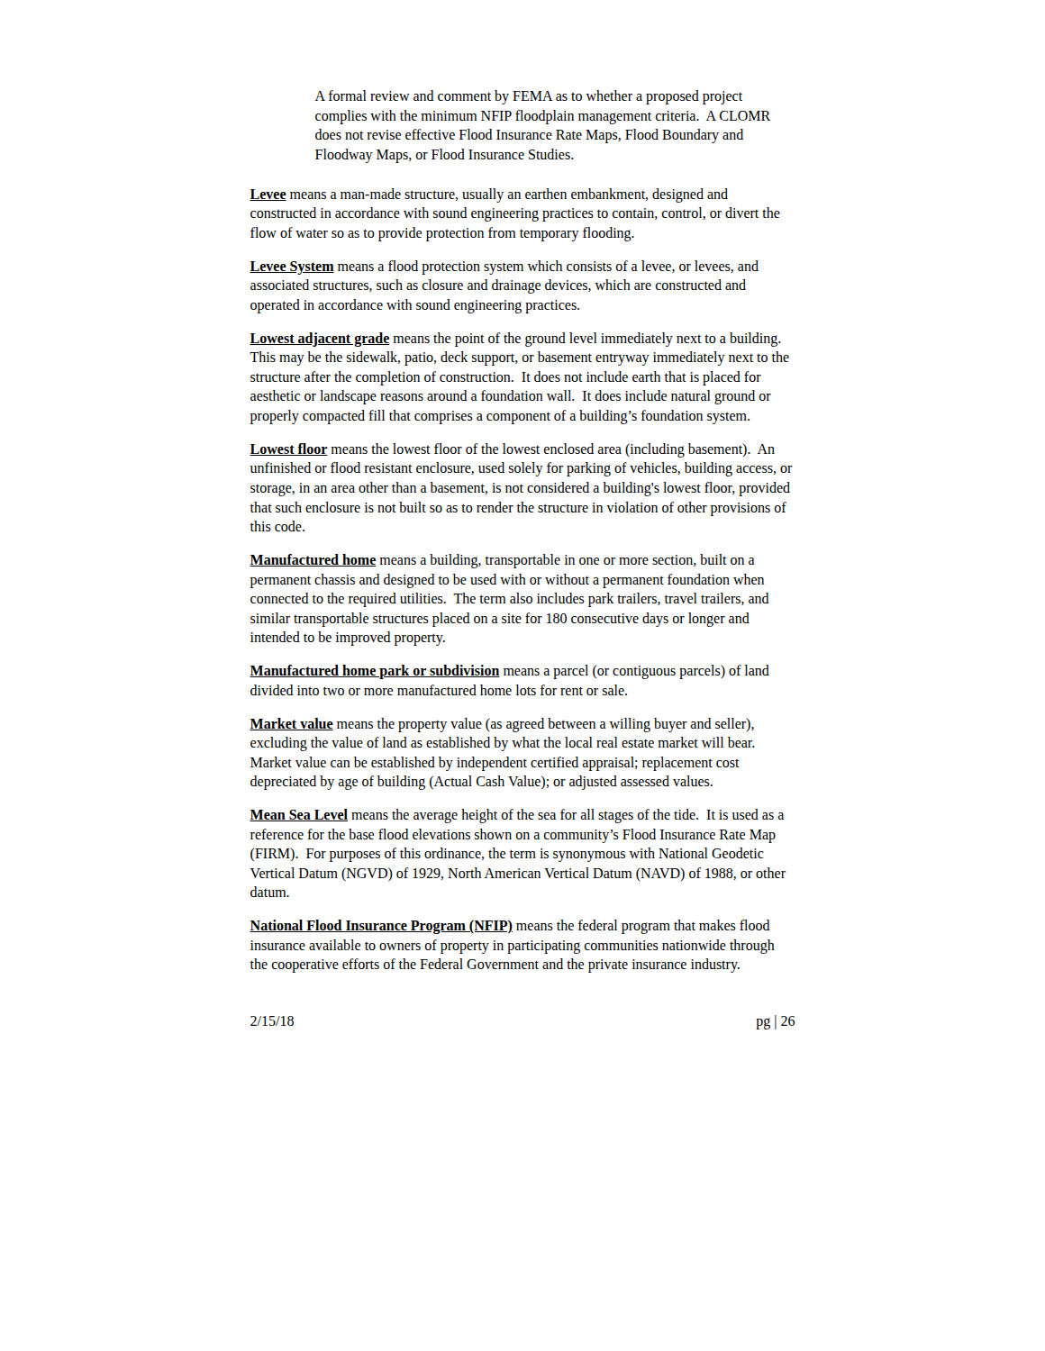A formal review and comment by FEMA as to whether a proposed project complies with the minimum NFIP floodplain management criteria. A CLOMR does not revise effective Flood Insurance Rate Maps, Flood Boundary and Floodway Maps, or Flood Insurance Studies.
Levee means a man-made structure, usually an earthen embankment, designed and constructed in accordance with sound engineering practices to contain, control, or divert the flow of water so as to provide protection from temporary flooding.
Levee System means a flood protection system which consists of a levee, or levees, and associated structures, such as closure and drainage devices, which are constructed and operated in accordance with sound engineering practices.
Lowest adjacent grade means the point of the ground level immediately next to a building. This may be the sidewalk, patio, deck support, or basement entryway immediately next to the structure after the completion of construction. It does not include earth that is placed for aesthetic or landscape reasons around a foundation wall. It does include natural ground or properly compacted fill that comprises a component of a building’s foundation system.
Lowest floor means the lowest floor of the lowest enclosed area (including basement). An unfinished or flood resistant enclosure, used solely for parking of vehicles, building access, or storage, in an area other than a basement, is not considered a building's lowest floor, provided that such enclosure is not built so as to render the structure in violation of other provisions of this code.
Manufactured home means a building, transportable in one or more section, built on a permanent chassis and designed to be used with or without a permanent foundation when connected to the required utilities. The term also includes park trailers, travel trailers, and similar transportable structures placed on a site for 180 consecutive days or longer and intended to be improved property.
Manufactured home park or subdivision means a parcel (or contiguous parcels) of land divided into two or more manufactured home lots for rent or sale.
Market value means the property value (as agreed between a willing buyer and seller), excluding the value of land as established by what the local real estate market will bear. Market value can be established by independent certified appraisal; replacement cost depreciated by age of building (Actual Cash Value); or adjusted assessed values.
Mean Sea Level means the average height of the sea for all stages of the tide. It is used as a reference for the base flood elevations shown on a community’s Flood Insurance Rate Map (FIRM). For purposes of this ordinance, the term is synonymous with National Geodetic Vertical Datum (NGVD) of 1929, North American Vertical Datum (NAVD) of 1988, or other datum.
National Flood Insurance Program (NFIP) means the federal program that makes flood insurance available to owners of property in participating communities nationwide through the cooperative efforts of the Federal Government and the private insurance industry.
2/15/18 pg | 26